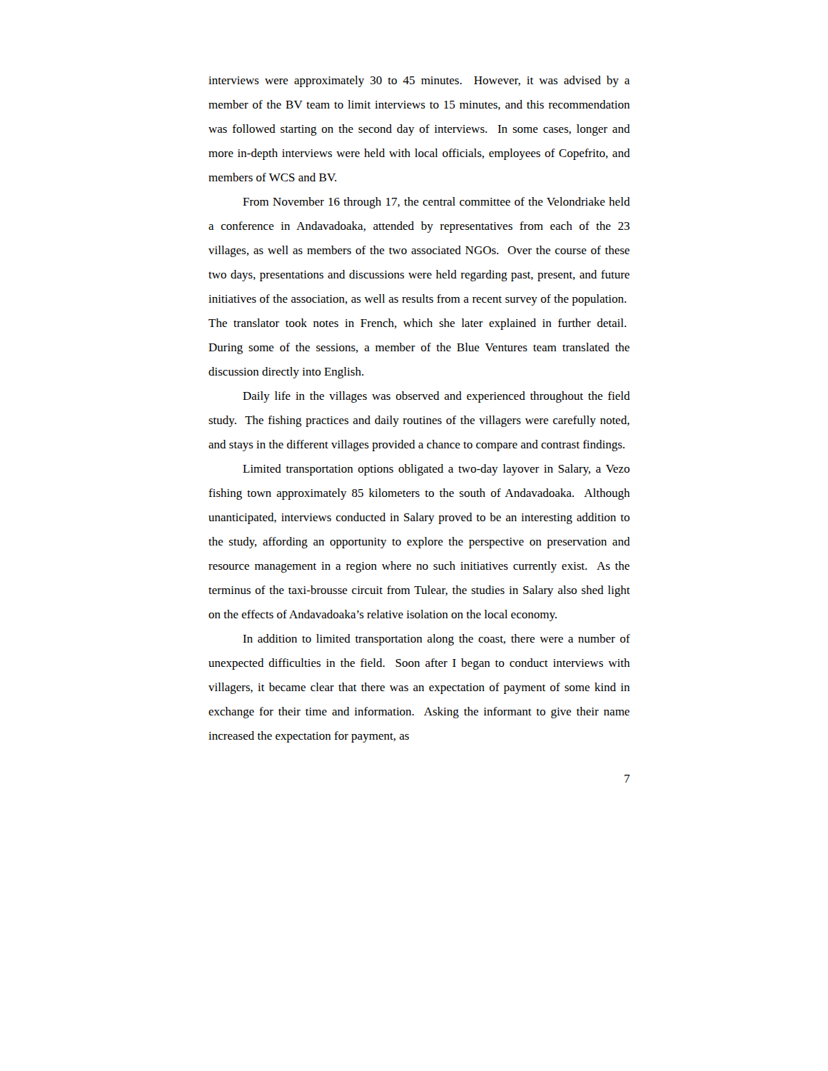interviews were approximately 30 to 45 minutes. However, it was advised by a member of the BV team to limit interviews to 15 minutes, and this recommendation was followed starting on the second day of interviews. In some cases, longer and more in-depth interviews were held with local officials, employees of Copefrito, and members of WCS and BV.
From November 16 through 17, the central committee of the Velondriake held a conference in Andavadoaka, attended by representatives from each of the 23 villages, as well as members of the two associated NGOs. Over the course of these two days, presentations and discussions were held regarding past, present, and future initiatives of the association, as well as results from a recent survey of the population. The translator took notes in French, which she later explained in further detail. During some of the sessions, a member of the Blue Ventures team translated the discussion directly into English.
Daily life in the villages was observed and experienced throughout the field study. The fishing practices and daily routines of the villagers were carefully noted, and stays in the different villages provided a chance to compare and contrast findings.
Limited transportation options obligated a two-day layover in Salary, a Vezo fishing town approximately 85 kilometers to the south of Andavadoaka. Although unanticipated, interviews conducted in Salary proved to be an interesting addition to the study, affording an opportunity to explore the perspective on preservation and resource management in a region where no such initiatives currently exist. As the terminus of the taxi-brousse circuit from Tulear, the studies in Salary also shed light on the effects of Andavadoaka’s relative isolation on the local economy.
In addition to limited transportation along the coast, there were a number of unexpected difficulties in the field. Soon after I began to conduct interviews with villagers, it became clear that there was an expectation of payment of some kind in exchange for their time and information. Asking the informant to give their name increased the expectation for payment, as
7